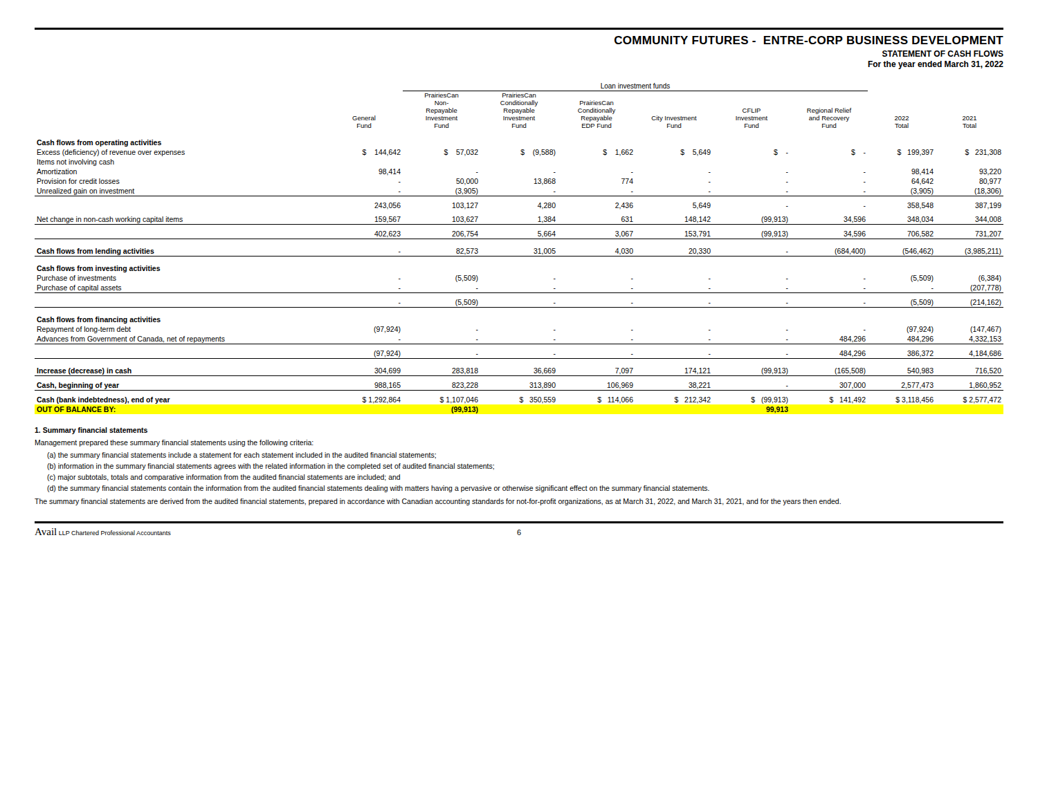COMMUNITY FUTURES - ENTRE-CORP BUSINESS DEVELOPMENT
STATEMENT OF CASH FLOWS
For the year ended March 31, 2022
| | | Loan investment funds | | |
| | General Fund | PrairiesCan Non- Repayable Investment Fund | PrairiesCan Conditionally Repayable Investment Fund | PrairiesCan Conditionally Repayable EDP Fund | City Investment Fund | CFLIP Investment Fund | Regional Relief and Recovery Fund | 2022 Total | 2021 Total |
| Cash flows from operating activities | |
| Excess (deficiency) of revenue over expenses | $ 144,642 | $ 57,032 | $ (9,588) | $ 1,662 | $ 5,649 | $ - | $ - | $ 199,397 | $ 231,308 |
| Items not involving cash | |
| Amortization | 98,414 | - | - | - | - | - | - | 98,414 | 93,220 |
| Provision for credit losses | - | 50,000 | 13,868 | 774 | - | - | - | 64,642 | 80,977 |
| Unrealized gain on investment | - | (3,905) | - | - | - | - | - | (3,905) | (18,306) |
| | 243,056 | 103,127 | 4,280 | 2,436 | 5,649 | - | - | 358,548 | 387,199 |
| Net change in non-cash working capital items | 159,567 | 103,627 | 1,384 | 631 | 148,142 | (99,913) | 34,596 | 348,034 | 344,008 |
| | 402,623 | 206,754 | 5,664 | 3,067 | 153,791 | (99,913) | 34,596 | 706,582 | 731,207 |
| Cash flows from lending activities | - | 82,573 | 31,005 | 4,030 | 20,330 | - | (684,400) | (546,462) | (3,985,211) |
| Cash flows from investing activities | |
| Purchase of investments | - | (5,509) | - | - | - | - | - | (5,509) | (6,384) |
| Purchase of capital assets | - | - | - | - | - | - | - | - | (207,778) |
| | - | (5,509) | - | - | - | - | - | (5,509) | (214,162) |
| Cash flows from financing activities | |
| Repayment of long-term debt | (97,924) | - | - | - | - | - | - | (97,924) | (147,467) |
| Advances from Government of Canada, net of repayments | - | - | - | - | - | - | 484,296 | 484,296 | 4,332,153 |
| | (97,924) | - | - | - | - | - | 484,296 | 386,372 | 4,184,686 |
| Increase (decrease) in cash | 304,699 | 283,818 | 36,669 | 7,097 | 174,121 | (99,913) | (165,508) | 540,983 | 716,520 |
| Cash, beginning of year | 988,165 | 823,228 | 313,890 | 106,969 | 38,221 | - | 307,000 | 2,577,473 | 1,860,952 |
| Cash (bank indebtedness), end of year | $ 1,292,864 | $ 1,107,046 | $ 350,559 | $ 114,066 | $ 212,342 | $ (99,913) | $ 141,492 | $ 3,118,456 | $ 2,577,472 |
| OUT OF BALANCE BY: | | (99,913) | | | | 99,913 | | | |
1. Summary financial statements
Management prepared these summary financial statements using the following criteria:
(a) the summary financial statements include a statement for each statement included in the audited financial statements;
(b) information in the summary financial statements agrees with the related information in the completed set of audited financial statements;
(c) major subtotals, totals and comparative information from the audited financial statements are included; and
(d) the summary financial statements contain the information from the audited financial statements dealing with matters having a pervasive or otherwise significant effect on the summary financial statements.
The summary financial statements are derived from the audited financial statements, prepared in accordance with Canadian accounting standards for not-for-profit organizations, as at March 31, 2022, and March 31, 2021, and for the years then ended.
Avail LLP Chartered Professional Accountants
6